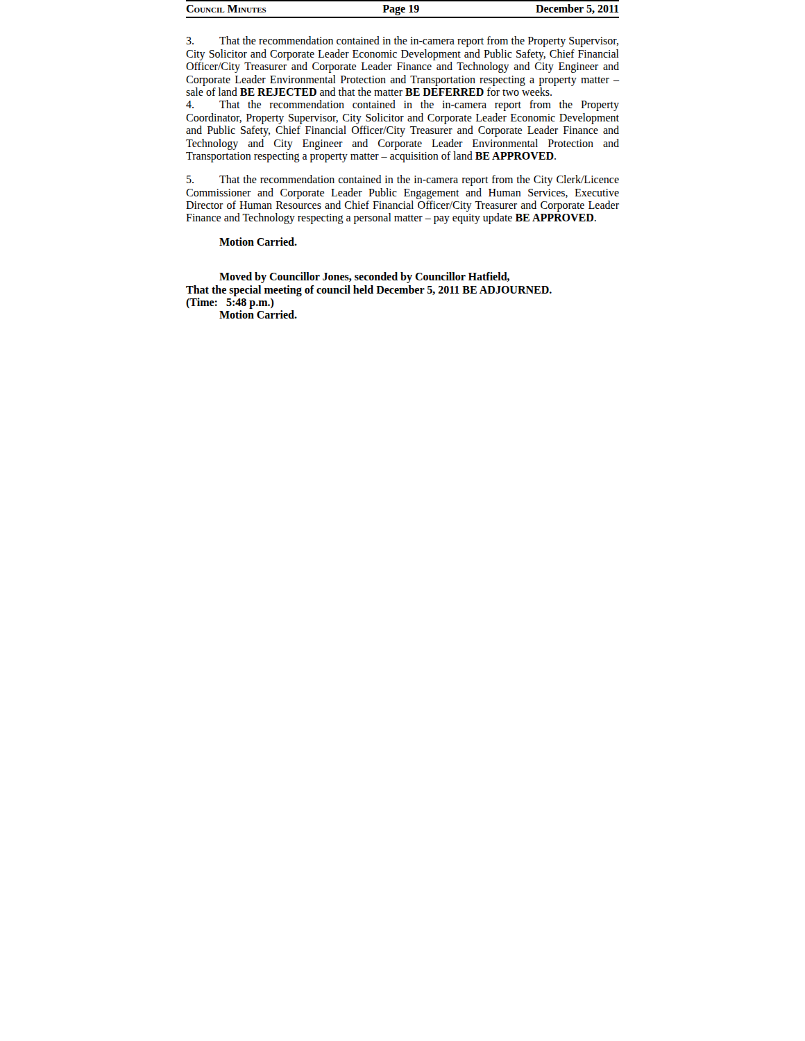Council Minutes Page 19 December 5, 2011
3. That the recommendation contained in the in-camera report from the Property Supervisor, City Solicitor and Corporate Leader Economic Development and Public Safety, Chief Financial Officer/City Treasurer and Corporate Leader Finance and Technology and City Engineer and Corporate Leader Environmental Protection and Transportation respecting a property matter – sale of land BE REJECTED and that the matter BE DEFERRED for two weeks.
4. That the recommendation contained in the in-camera report from the Property Coordinator, Property Supervisor, City Solicitor and Corporate Leader Economic Development and Public Safety, Chief Financial Officer/City Treasurer and Corporate Leader Finance and Technology and City Engineer and Corporate Leader Environmental Protection and Transportation respecting a property matter – acquisition of land BE APPROVED.
5. That the recommendation contained in the in-camera report from the City Clerk/Licence Commissioner and Corporate Leader Public Engagement and Human Services, Executive Director of Human Resources and Chief Financial Officer/City Treasurer and Corporate Leader Finance and Technology respecting a personal matter – pay equity update BE APPROVED.
Motion Carried.
Moved by Councillor Jones, seconded by Councillor Hatfield,
That the special meeting of council held December 5, 2011 BE ADJOURNED.
(Time: 5:48 p.m.)
Motion Carried.